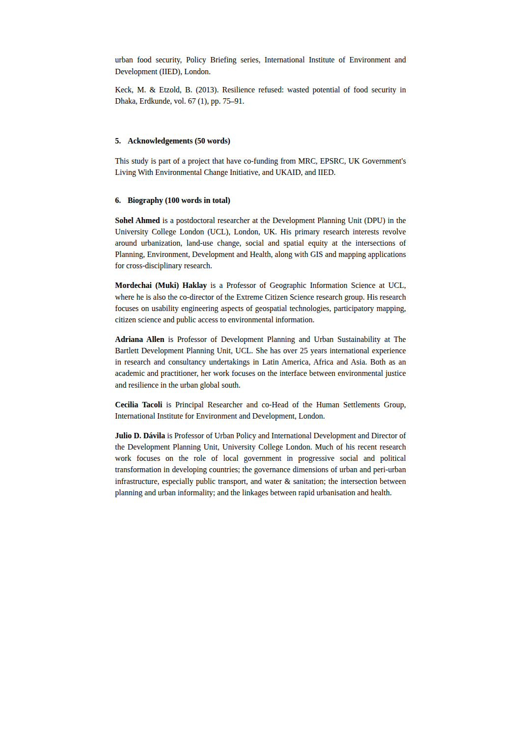urban food security, Policy Briefing series, International Institute of Environment and Development (IIED), London.
Keck, M. & Etzold, B. (2013). Resilience refused: wasted potential of food security in Dhaka, Erdkunde, vol. 67 (1), pp. 75–91.
5. Acknowledgements (50 words)
This study is part of a project that have co-funding from MRC, EPSRC, UK Government's Living With Environmental Change Initiative, and UKAID, and IIED.
6. Biography (100 words in total)
Sohel Ahmed is a postdoctoral researcher at the Development Planning Unit (DPU) in the University College London (UCL), London, UK. His primary research interests revolve around urbanization, land-use change, social and spatial equity at the intersections of Planning, Environment, Development and Health, along with GIS and mapping applications for cross-disciplinary research.
Mordechai (Muki) Haklay is a Professor of Geographic Information Science at UCL, where he is also the co-director of the Extreme Citizen Science research group. His research focuses on usability engineering aspects of geospatial technologies, participatory mapping, citizen science and public access to environmental information.
Adriana Allen is Professor of Development Planning and Urban Sustainability at The Bartlett Development Planning Unit, UCL. She has over 25 years international experience in research and consultancy undertakings in Latin America, Africa and Asia. Both as an academic and practitioner, her work focuses on the interface between environmental justice and resilience in the urban global south.
Cecilia Tacoli is Principal Researcher and co-Head of the Human Settlements Group, International Institute for Environment and Development, London.
Julio D. Dávila is Professor of Urban Policy and International Development and Director of the Development Planning Unit, University College London. Much of his recent research work focuses on the role of local government in progressive social and political transformation in developing countries; the governance dimensions of urban and peri-urban infrastructure, especially public transport, and water & sanitation; the intersection between planning and urban informality; and the linkages between rapid urbanisation and health.